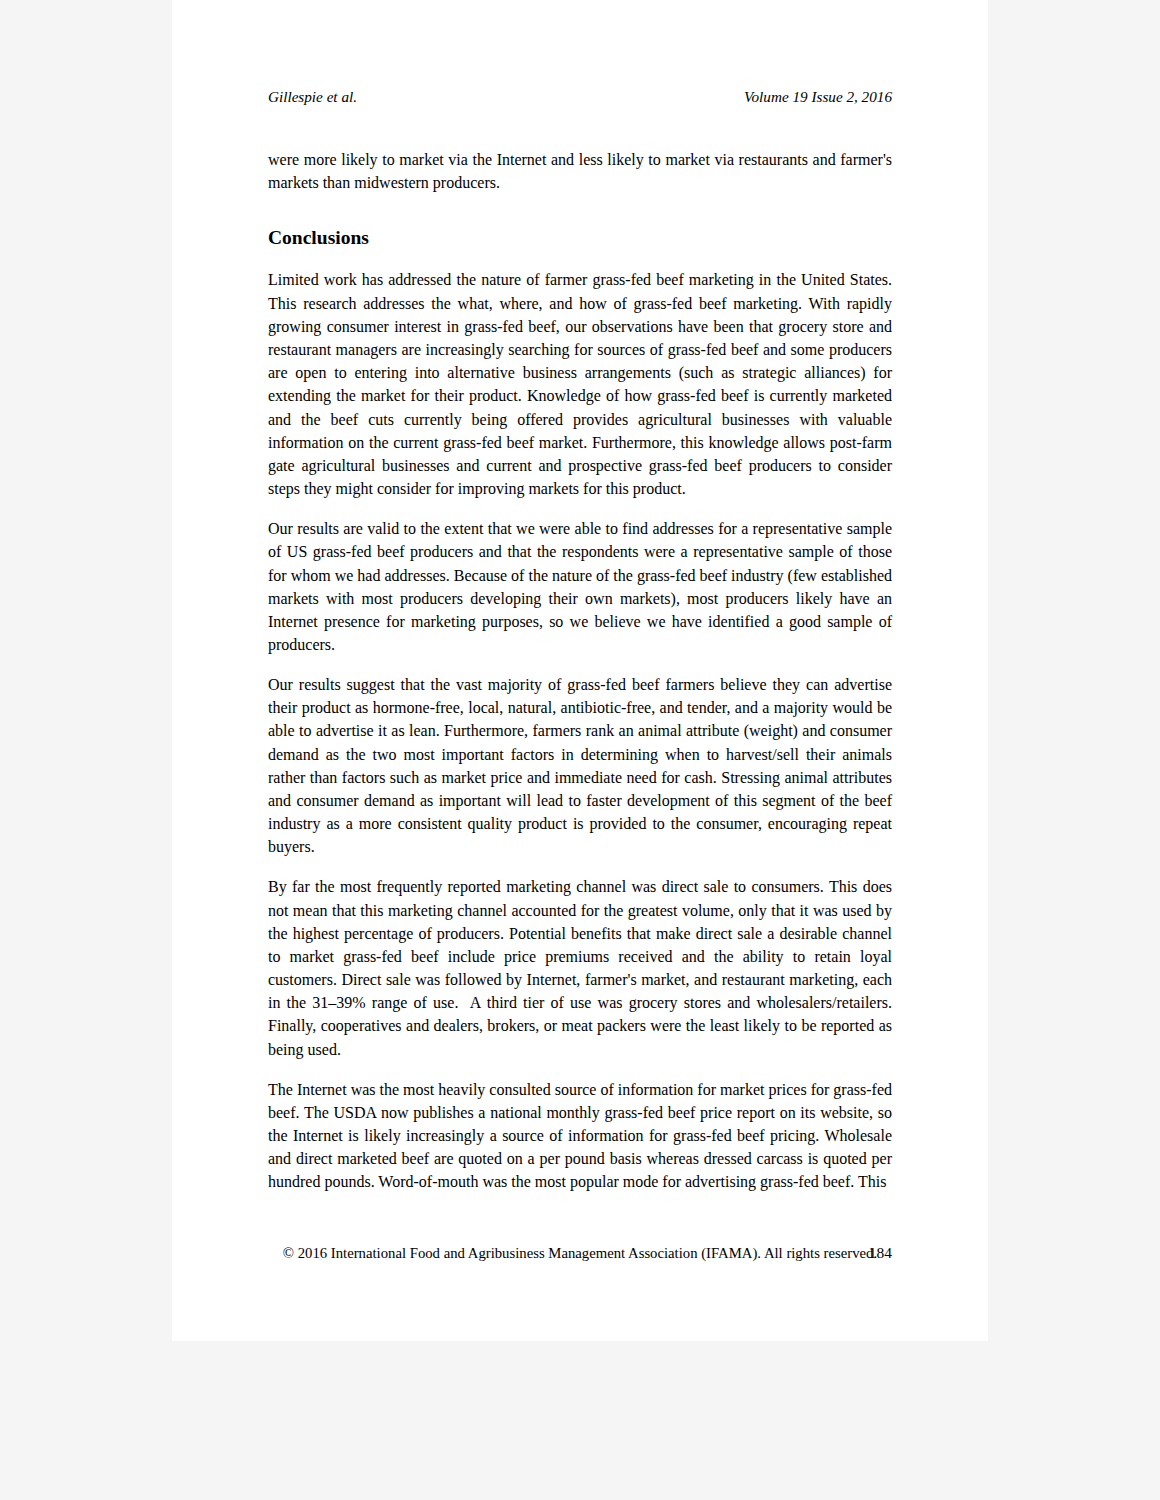Gillespie et al.
Volume 19 Issue 2, 2016
were more likely to market via the Internet and less likely to market via restaurants and farmer's markets than midwestern producers.
Conclusions
Limited work has addressed the nature of farmer grass-fed beef marketing in the United States. This research addresses the what, where, and how of grass-fed beef marketing. With rapidly growing consumer interest in grass-fed beef, our observations have been that grocery store and restaurant managers are increasingly searching for sources of grass-fed beef and some producers are open to entering into alternative business arrangements (such as strategic alliances) for extending the market for their product. Knowledge of how grass-fed beef is currently marketed and the beef cuts currently being offered provides agricultural businesses with valuable information on the current grass-fed beef market. Furthermore, this knowledge allows post-farm gate agricultural businesses and current and prospective grass-fed beef producers to consider steps they might consider for improving markets for this product.
Our results are valid to the extent that we were able to find addresses for a representative sample of US grass-fed beef producers and that the respondents were a representative sample of those for whom we had addresses. Because of the nature of the grass-fed beef industry (few established markets with most producers developing their own markets), most producers likely have an Internet presence for marketing purposes, so we believe we have identified a good sample of producers.
Our results suggest that the vast majority of grass-fed beef farmers believe they can advertise their product as hormone-free, local, natural, antibiotic-free, and tender, and a majority would be able to advertise it as lean. Furthermore, farmers rank an animal attribute (weight) and consumer demand as the two most important factors in determining when to harvest/sell their animals rather than factors such as market price and immediate need for cash. Stressing animal attributes and consumer demand as important will lead to faster development of this segment of the beef industry as a more consistent quality product is provided to the consumer, encouraging repeat buyers.
By far the most frequently reported marketing channel was direct sale to consumers. This does not mean that this marketing channel accounted for the greatest volume, only that it was used by the highest percentage of producers. Potential benefits that make direct sale a desirable channel to market grass-fed beef include price premiums received and the ability to retain loyal customers. Direct sale was followed by Internet, farmer's market, and restaurant marketing, each in the 31–39% range of use. A third tier of use was grocery stores and wholesalers/retailers. Finally, cooperatives and dealers, brokers, or meat packers were the least likely to be reported as being used.
The Internet was the most heavily consulted source of information for market prices for grass-fed beef. The USDA now publishes a national monthly grass-fed beef price report on its website, so the Internet is likely increasingly a source of information for grass-fed beef pricing. Wholesale and direct marketed beef are quoted on a per pound basis whereas dressed carcass is quoted per hundred pounds. Word-of-mouth was the most popular mode for advertising grass-fed beef. This
© 2016 International Food and Agribusiness Management Association (IFAMA). All rights reserved.
184